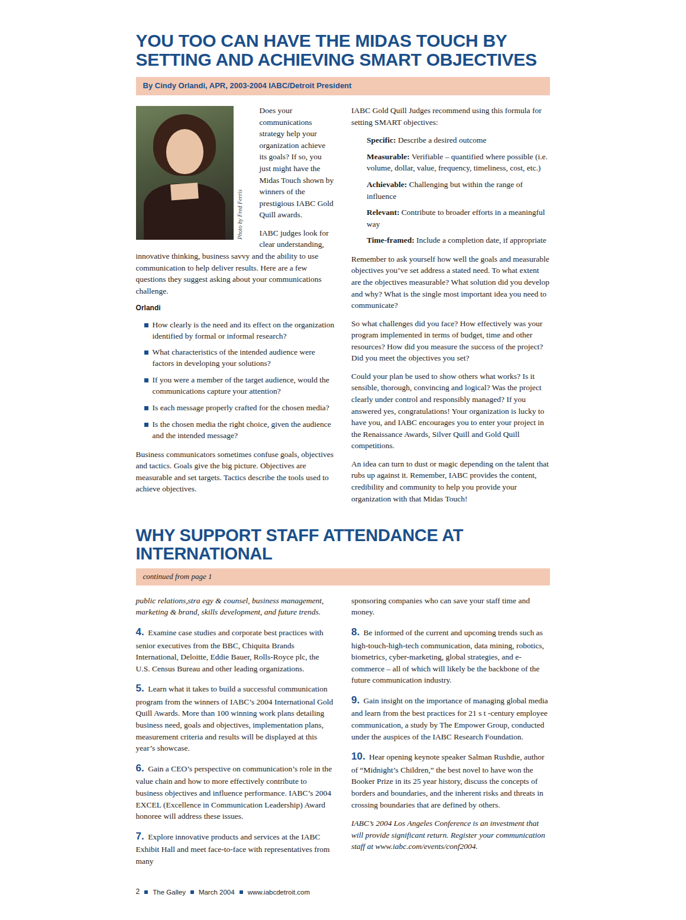You too can have the Midas Touch by setting and achieving SMART objectives
By Cindy Orlandi, APR, 2003-2004 IABC/Detroit President
Photo by Fred Ferris
Does your communications strategy help your organization achieve its goals? If so, you just might have the Midas Touch shown by winners of the prestigious IABC Gold Quill awards.
IABC judges look for clear understanding, innovative thinking, business savvy and the ability to use communication to help deliver results. Here are a few questions they suggest asking about your communications challenge.
Orlandi
How clearly is the need and its effect on the organization identified by formal or informal research?
What characteristics of the intended audience were factors in developing your solutions?
If you were a member of the target audience, would the communications capture your attention?
Is each message properly crafted for the chosen media?
Is the chosen media the right choice, given the audience and the intended message?
Business communicators sometimes confuse goals, objectives and tactics. Goals give the big picture. Objectives are measurable and set targets. Tactics describe the tools used to achieve objectives.
IABC Gold Quill Judges recommend using this formula for setting SMART objectives:
Specific:
Describe a desired outcome
Measurable:
Verifiable – quantified where possible (i.e. volume, dollar, value, frequency, timeliness, cost, etc.)
Achievable:
Challenging but within the range of influence
Relevant:
Contribute to broader efforts in a meaningful way
Time-framed:
Include a completion date, if appropriate
Remember to ask yourself how well the goals and measurable objectives you’ve set address a stated need. To what extent are the objectives measurable? What solution did you develop and why? What is the single most important idea you need to communicate?
So what challenges did you face? How effectively was your program implemented in terms of budget, time and other resources? How did you measure the success of the project? Did you meet the objectives you set?
Could your plan be used to show others what works? Is it sensible, thorough, convincing and logical? Was the project clearly under control and responsibly managed? If you answered yes, congratulations! Your organization is lucky to have you, and IABC encourages you to enter your project in the Renaissance Awards, Silver Quill and Gold Quill competitions.
An idea can turn to dust or magic depending on the talent that rubs up against it. Remember, IABC provides the content, credibility and community to help you provide your organization with that Midas Touch!
Why support staff attendance at international
continued from page 1
public relations,stra egy & counsel, business management, marketing & brand, skills development, and future trends.
4. Examine case studies and corporate best practices with senior executives from the BBC, Chiquita Brands International, Deloitte, Eddie Bauer, Rolls-Royce plc, the U.S. Census Bureau and other leading organizations.
5. Learn what it takes to build a successful communication program from the winners of IABC’s 2004 International Gold Quill Awards. More than 100 winning work plans detailing business need, goals and objectives, implementation plans, measurement criteria and results will be displayed at this year’s showcase.
6. Gain a CEO’s perspective on communication’s role in the value chain and how to more effectively contribute to business objectives and influence performance. IABC’s 2004 EXCEL (Excellence in Communication Leadership) Award honoree will address these issues.
7. Explore innovative products and services at the IABC Exhibit Hall and meet face-to-face with representatives from many
sponsoring companies who can save your staff time and money.
8. Be informed of the current and upcoming trends such as high-touch-high-tech communication, data mining, robotics, biometrics, cyber-marketing, global strategies, and e-commerce – all of which will likely be the backbone of the future communication industry.
9. Gain insight on the importance of managing global media and learn from the best practices for 21 s t -century employee communication, a study by The Empower Group, conducted under the auspices of the IABC Research Foundation.
10. Hear opening keynote speaker Salman Rushdie, author of “Midnight’s Children,” the best novel to have won the Booker Prize in its 25 year history, discuss the concepts of borders and boundaries, and the inherent risks and threats in crossing boundaries that are defined by others.
IABC’s 2004 Los Angeles Conference is an investment that will provide significant return. Register your communication staff at www.iabc.com/events/conf2004.
2 The Galley March 2004 www.iabcdetroit.com